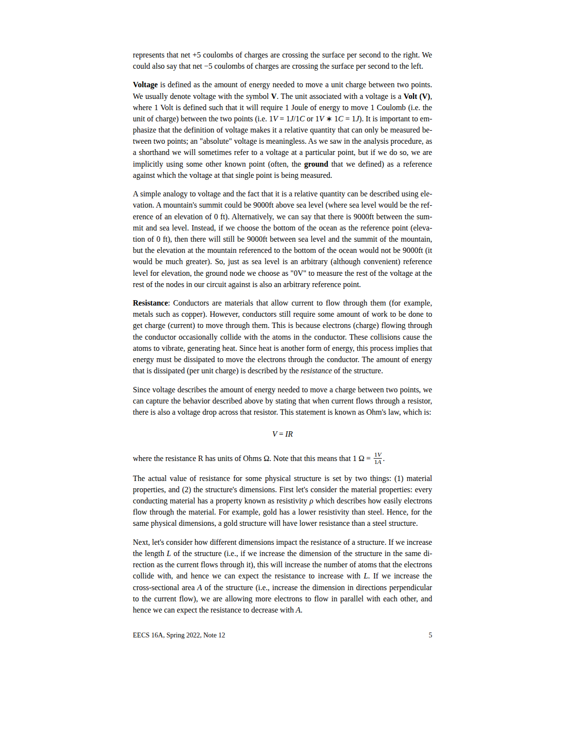represents that net +5 coulombs of charges are crossing the surface per second to the right. We could also say that net −5 coulombs of charges are crossing the surface per second to the left.
Voltage is defined as the amount of energy needed to move a unit charge between two points. We usually denote voltage with the symbol V. The unit associated with a voltage is a Volt (V), where 1 Volt is defined such that it will require 1 Joule of energy to move 1 Coulomb (i.e. the unit of charge) between the two points (i.e. 1V = 1J/1C or 1V ∗ 1C = 1J). It is important to emphasize that the definition of voltage makes it a relative quantity that can only be measured between two points; an "absolute" voltage is meaningless. As we saw in the analysis procedure, as a shorthand we will sometimes refer to a voltage at a particular point, but if we do so, we are implicitly using some other known point (often, the ground that we defined) as a reference against which the voltage at that single point is being measured.
A simple analogy to voltage and the fact that it is a relative quantity can be described using elevation. A mountain's summit could be 9000ft above sea level (where sea level would be the reference of an elevation of 0 ft). Alternatively, we can say that there is 9000ft between the summit and sea level. Instead, if we choose the bottom of the ocean as the reference point (elevation of 0 ft), then there will still be 9000ft between sea level and the summit of the mountain, but the elevation at the mountain referenced to the bottom of the ocean would not be 9000ft (it would be much greater). So, just as sea level is an arbitrary (although convenient) reference level for elevation, the ground node we choose as "0V" to measure the rest of the voltage at the rest of the nodes in our circuit against is also an arbitrary reference point.
Resistance: Conductors are materials that allow current to flow through them (for example, metals such as copper). However, conductors still require some amount of work to be done to get charge (current) to move through them. This is because electrons (charge) flowing through the conductor occasionally collide with the atoms in the conductor. These collisions cause the atoms to vibrate, generating heat. Since heat is another form of energy, this process implies that energy must be dissipated to move the electrons through the conductor. The amount of energy that is dissipated (per unit charge) is described by the resistance of the structure.
Since voltage describes the amount of energy needed to move a charge between two points, we can capture the behavior described above by stating that when current flows through a resistor, there is also a voltage drop across that resistor. This statement is known as Ohm's law, which is:
V = IR
where the resistance R has units of Ohms Ω. Note that this means that 1 Ω = 1V 1A.
The actual value of resistance for some physical structure is set by two things: (1) material properties, and (2) the structure's dimensions. First let's consider the material properties: every conducting material has a property known as resistivity ρ which describes how easily electrons flow through the material. For example, gold has a lower resistivity than steel. Hence, for the same physical dimensions, a gold structure will have lower resistance than a steel structure.
Next, let's consider how different dimensions impact the resistance of a structure. If we increase the length L of the structure (i.e., if we increase the dimension of the structure in the same direction as the current flows through it), this will increase the number of atoms that the electrons collide with, and hence we can expect the resistance to increase with L. If we increase the cross-sectional area A of the structure (i.e., increase the dimension in directions perpendicular to the current flow), we are allowing more electrons to flow in parallel with each other, and hence we can expect the resistance to decrease with A.
EECS 16A, Spring 2022, Note 12 5